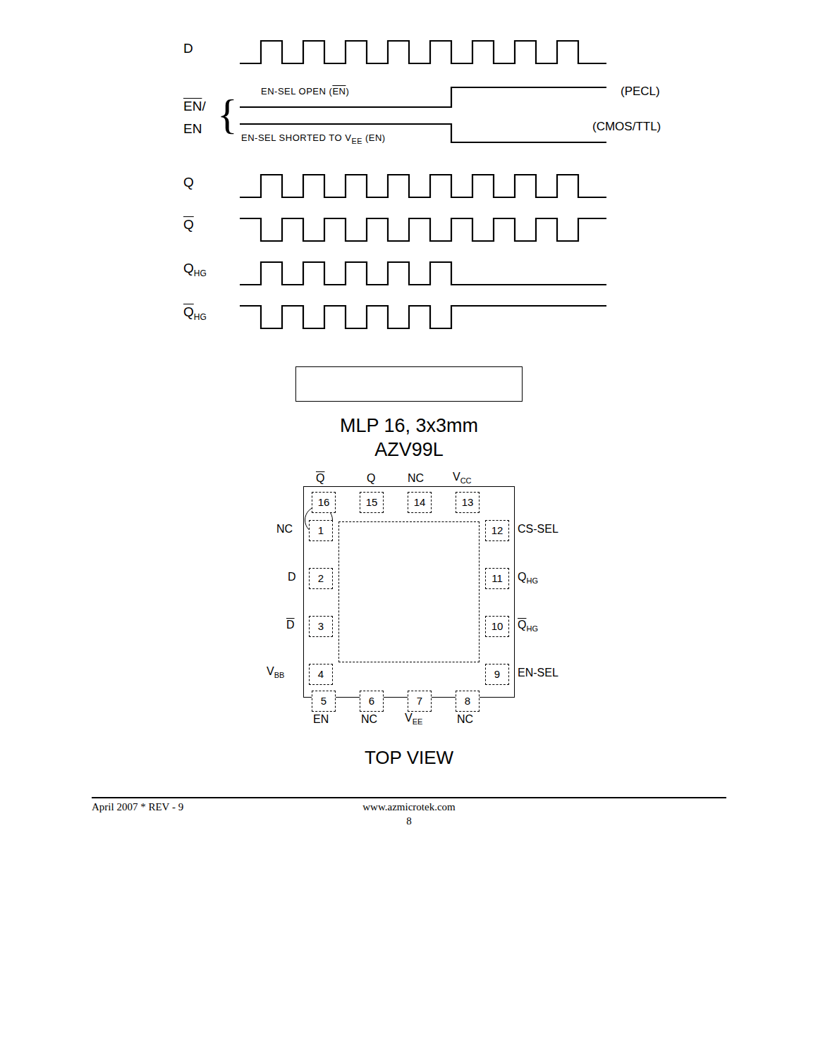D
EN/
EN
{
EN-SEL OPEN (EN)
(PECL)
EN-SEL SHORTED TO VEE (EN)
(CMOS/TTL)
Q
Q
QHG
QHG
MLP 16, 3x3mm
AZV99L
16
15
14
13
Q
Q
NC
VCC
1
2
3
4
NC
D
D
VBB
12
11
10
9
CS-SEL
QHG
QHG
EN-SEL
5
6
7
8
EN
NC
VEE
NC
TOP VIEW
April 2007 * REV - 9
www.azmicrotek.com
8